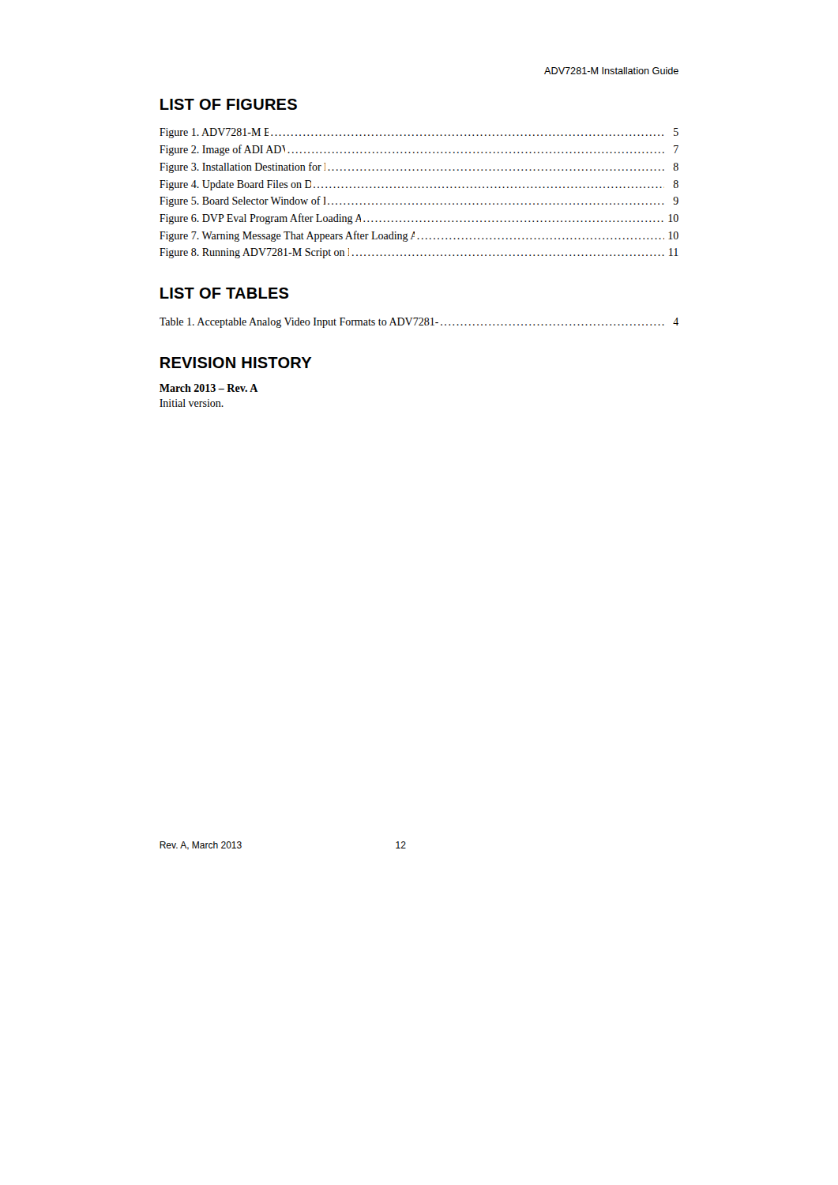ADV7281-M Installation Guide
LIST OF FIGURES
Figure 1. ADV7281-M Evaluation Board.................................................................................................................................................................. 5
Figure 2. Image of ADI ADV7281-M FTP Site......................................................................................................................................................... 7
Figure 3. Installation Destination for DVP Eval Program............................................................................................................................. 8
Figure 4. Update Board Files on DVP Eval Program.................................................................................................................................... 8
Figure 5. Board Selector Window of DVP Eval Program............................................................................................................................. 9
Figure 6. DVP Eval Program After Loading ADV7281-M Board......................................................................................................... 10
Figure 7. Warning Message That Appears After Loading ADV7281-M Board................................................................................. 10
Figure 8. Running ADV7281-M Script on DVP Eval Program............................................................................................................... 11
LIST OF TABLES
Table 1. Acceptable Analog Video Input Formats to ADV7281-M Evaluation Board......................................................................... 4
REVISION HISTORY
March 2013 – Rev. A
Initial version.
Rev. A, March 2013
12